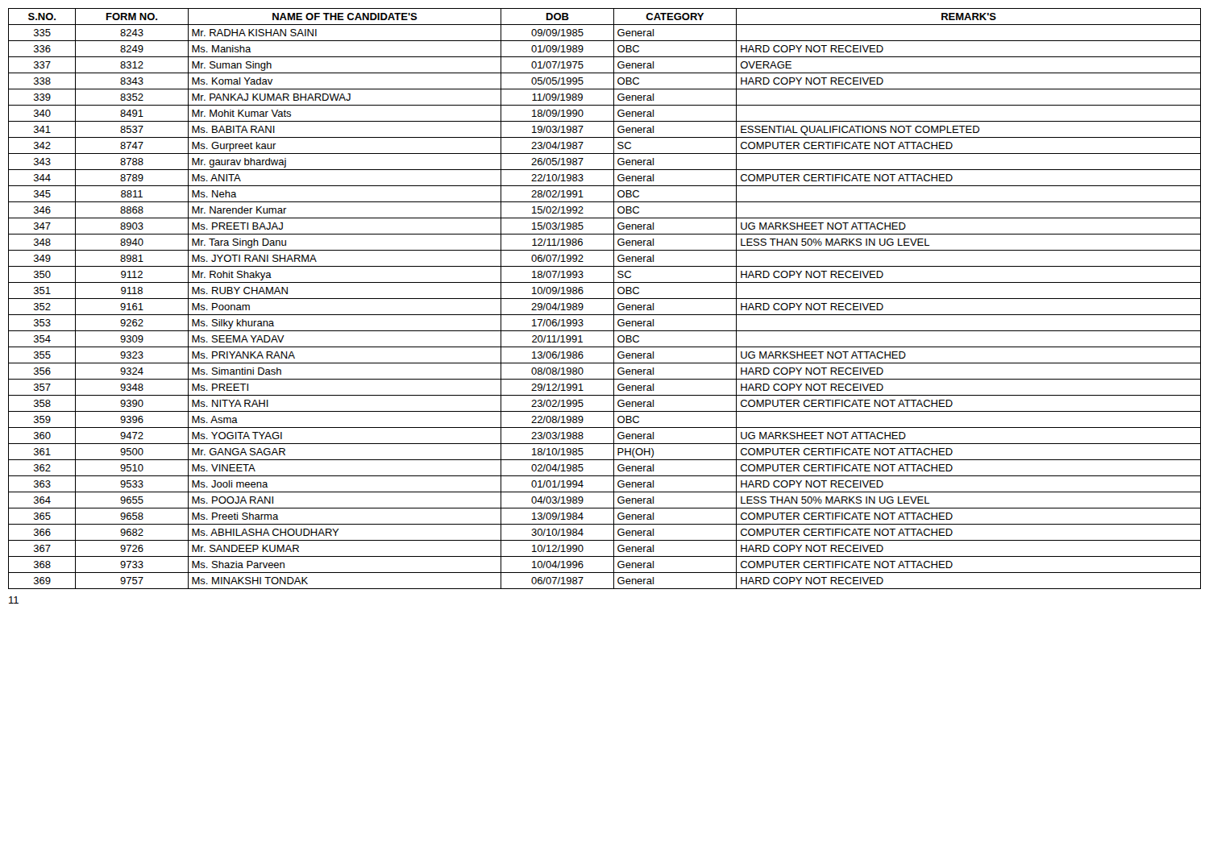| S.NO. | FORM NO. | NAME OF THE CANDIDATE'S | DOB | CATEGORY | REMARK'S |
| --- | --- | --- | --- | --- | --- |
| 335 | 8243 | Mr. RADHA KISHAN SAINI | 09/09/1985 | General | |
| 336 | 8249 | Ms. Manisha | 01/09/1989 | OBC | HARD COPY NOT RECEIVED |
| 337 | 8312 | Mr. Suman Singh | 01/07/1975 | General | OVERAGE |
| 338 | 8343 | Ms. Komal Yadav | 05/05/1995 | OBC | HARD COPY NOT RECEIVED |
| 339 | 8352 | Mr. PANKAJ KUMAR BHARDWAJ | 11/09/1989 | General | |
| 340 | 8491 | Mr. Mohit Kumar Vats | 18/09/1990 | General | |
| 341 | 8537 | Ms. BABITA RANI | 19/03/1987 | General | ESSENTIAL QUALIFICATIONS NOT COMPLETED |
| 342 | 8747 | Ms. Gurpreet kaur | 23/04/1987 | SC | COMPUTER CERTIFICATE NOT ATTACHED |
| 343 | 8788 | Mr. gaurav bhardwaj | 26/05/1987 | General | |
| 344 | 8789 | Ms. ANITA | 22/10/1983 | General | COMPUTER CERTIFICATE NOT ATTACHED |
| 345 | 8811 | Ms. Neha | 28/02/1991 | OBC | |
| 346 | 8868 | Mr. Narender Kumar | 15/02/1992 | OBC | |
| 347 | 8903 | Ms. PREETI BAJAJ | 15/03/1985 | General | UG MARKSHEET NOT ATTACHED |
| 348 | 8940 | Mr. Tara Singh Danu | 12/11/1986 | General | LESS THAN 50% MARKS IN UG LEVEL |
| 349 | 8981 | Ms. JYOTI RANI SHARMA | 06/07/1992 | General | |
| 350 | 9112 | Mr. Rohit Shakya | 18/07/1993 | SC | HARD COPY NOT RECEIVED |
| 351 | 9118 | Ms. RUBY CHAMAN | 10/09/1986 | OBC | |
| 352 | 9161 | Ms. Poonam | 29/04/1989 | General | HARD COPY NOT RECEIVED |
| 353 | 9262 | Ms. Silky khurana | 17/06/1993 | General | |
| 354 | 9309 | Ms. SEEMA YADAV | 20/11/1991 | OBC | |
| 355 | 9323 | Ms. PRIYANKA RANA | 13/06/1986 | General | UG MARKSHEET NOT ATTACHED |
| 356 | 9324 | Ms. Simantini Dash | 08/08/1980 | General | HARD COPY NOT RECEIVED |
| 357 | 9348 | Ms. PREETI | 29/12/1991 | General | HARD COPY NOT RECEIVED |
| 358 | 9390 | Ms. NITYA RAHI | 23/02/1995 | General | COMPUTER CERTIFICATE NOT ATTACHED |
| 359 | 9396 | Ms. Asma | 22/08/1989 | OBC | |
| 360 | 9472 | Ms. YOGITA TYAGI | 23/03/1988 | General | UG MARKSHEET NOT ATTACHED |
| 361 | 9500 | Mr. GANGA SAGAR | 18/10/1985 | PH(OH) | COMPUTER CERTIFICATE NOT ATTACHED |
| 362 | 9510 | Ms. VINEETA | 02/04/1985 | General | COMPUTER CERTIFICATE NOT ATTACHED |
| 363 | 9533 | Ms. Jooli meena | 01/01/1994 | General | HARD COPY NOT RECEIVED |
| 364 | 9655 | Ms. POOJA RANI | 04/03/1989 | General | LESS THAN 50% MARKS IN UG LEVEL |
| 365 | 9658 | Ms. Preeti Sharma | 13/09/1984 | General | COMPUTER CERTIFICATE NOT ATTACHED |
| 366 | 9682 | Ms. ABHILASHA CHOUDHARY | 30/10/1984 | General | COMPUTER CERTIFICATE NOT ATTACHED |
| 367 | 9726 | Mr. SANDEEP KUMAR | 10/12/1990 | General | HARD COPY NOT RECEIVED |
| 368 | 9733 | Ms. Shazia Parveen | 10/04/1996 | General | COMPUTER CERTIFICATE NOT ATTACHED |
| 369 | 9757 | Ms. MINAKSHI TONDAK | 06/07/1987 | General | HARD COPY NOT RECEIVED |
11